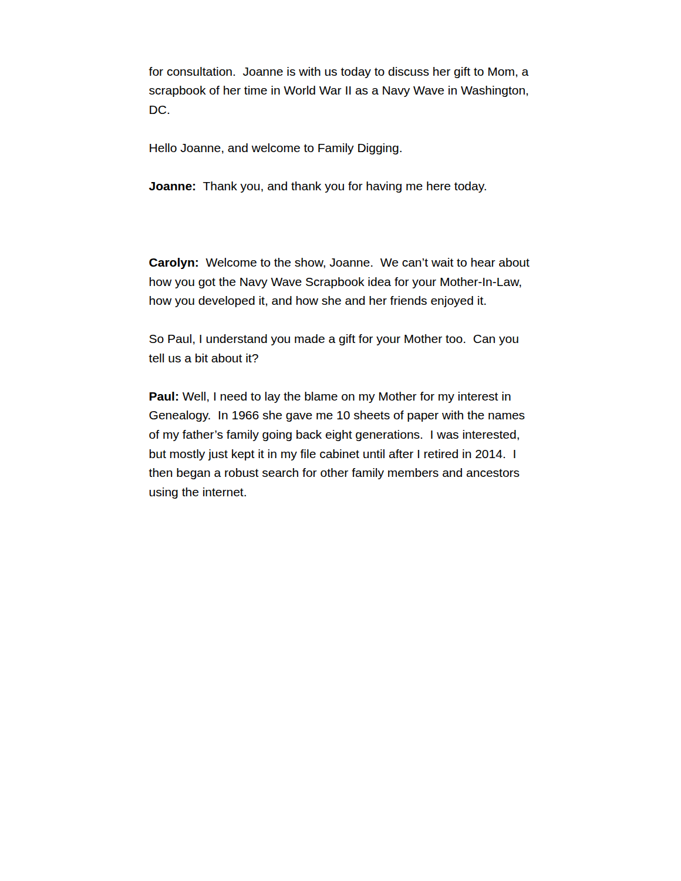for consultation. Joanne is with us today to discuss her gift to Mom, a scrapbook of her time in World War II as a Navy Wave in Washington, DC.
Hello Joanne, and welcome to Family Digging.
Joanne: Thank you, and thank you for having me here today.
Carolyn: Welcome to the show, Joanne. We can’t wait to hear about how you got the Navy Wave Scrapbook idea for your Mother-In-Law, how you developed it, and how she and her friends enjoyed it.
So Paul, I understand you made a gift for your Mother too. Can you tell us a bit about it?
Paul: Well, I need to lay the blame on my Mother for my interest in Genealogy. In 1966 she gave me 10 sheets of paper with the names of my father’s family going back eight generations. I was interested, but mostly just kept it in my file cabinet until after I retired in 2014. I then began a robust search for other family members and ancestors using the internet.